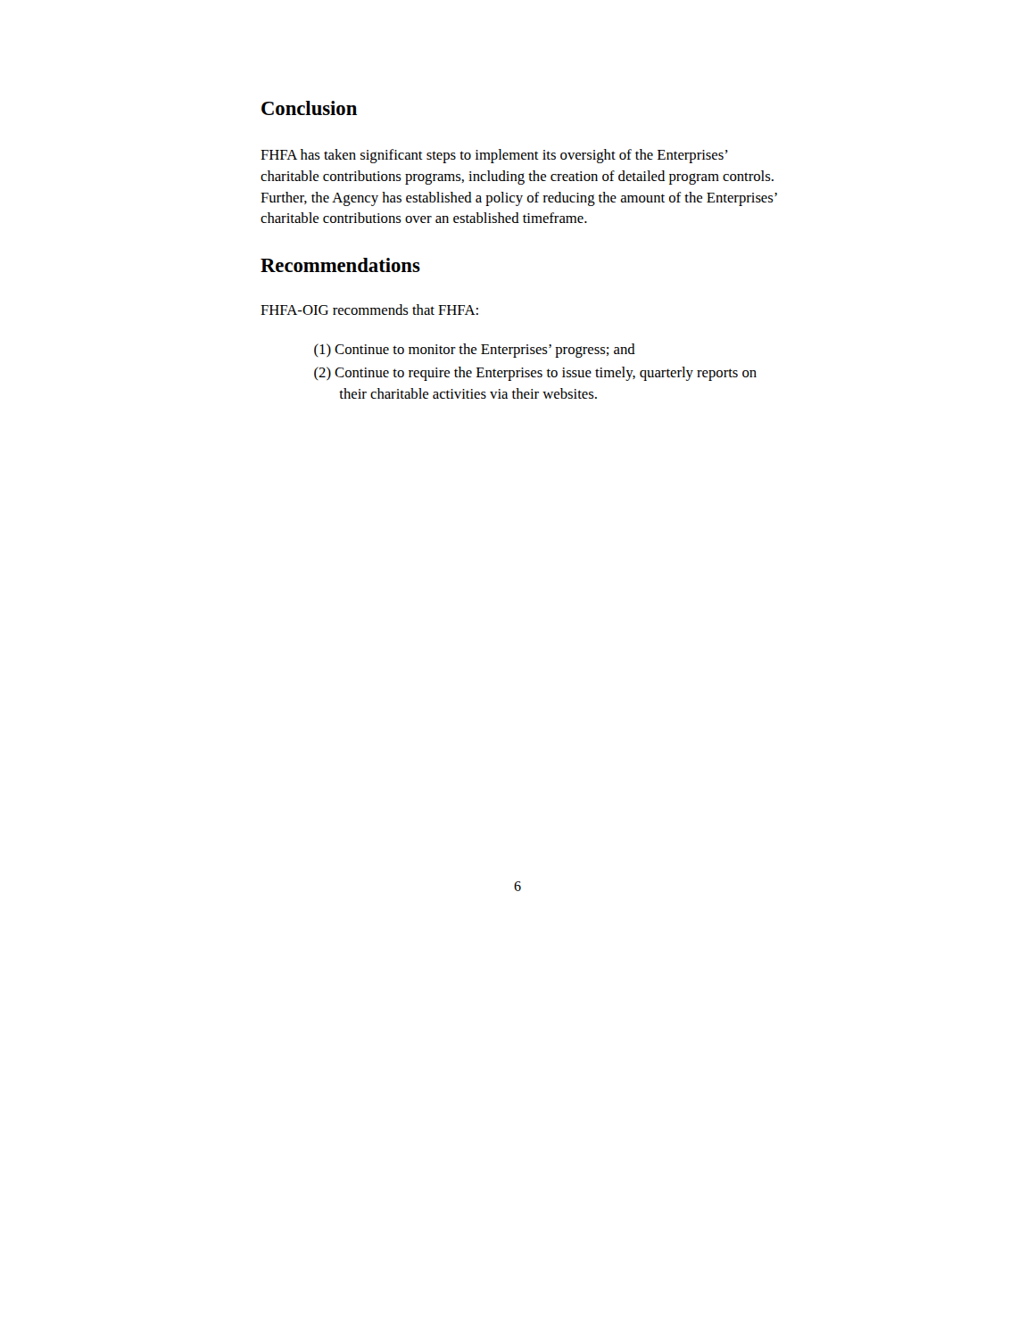Conclusion
FHFA has taken significant steps to implement its oversight of the Enterprises’ charitable contributions programs, including the creation of detailed program controls. Further, the Agency has established a policy of reducing the amount of the Enterprises’ charitable contributions over an established timeframe.
Recommendations
FHFA-OIG recommends that FHFA:
(1) Continue to monitor the Enterprises’ progress; and
(2) Continue to require the Enterprises to issue timely, quarterly reports on their charitable activities via their websites.
6